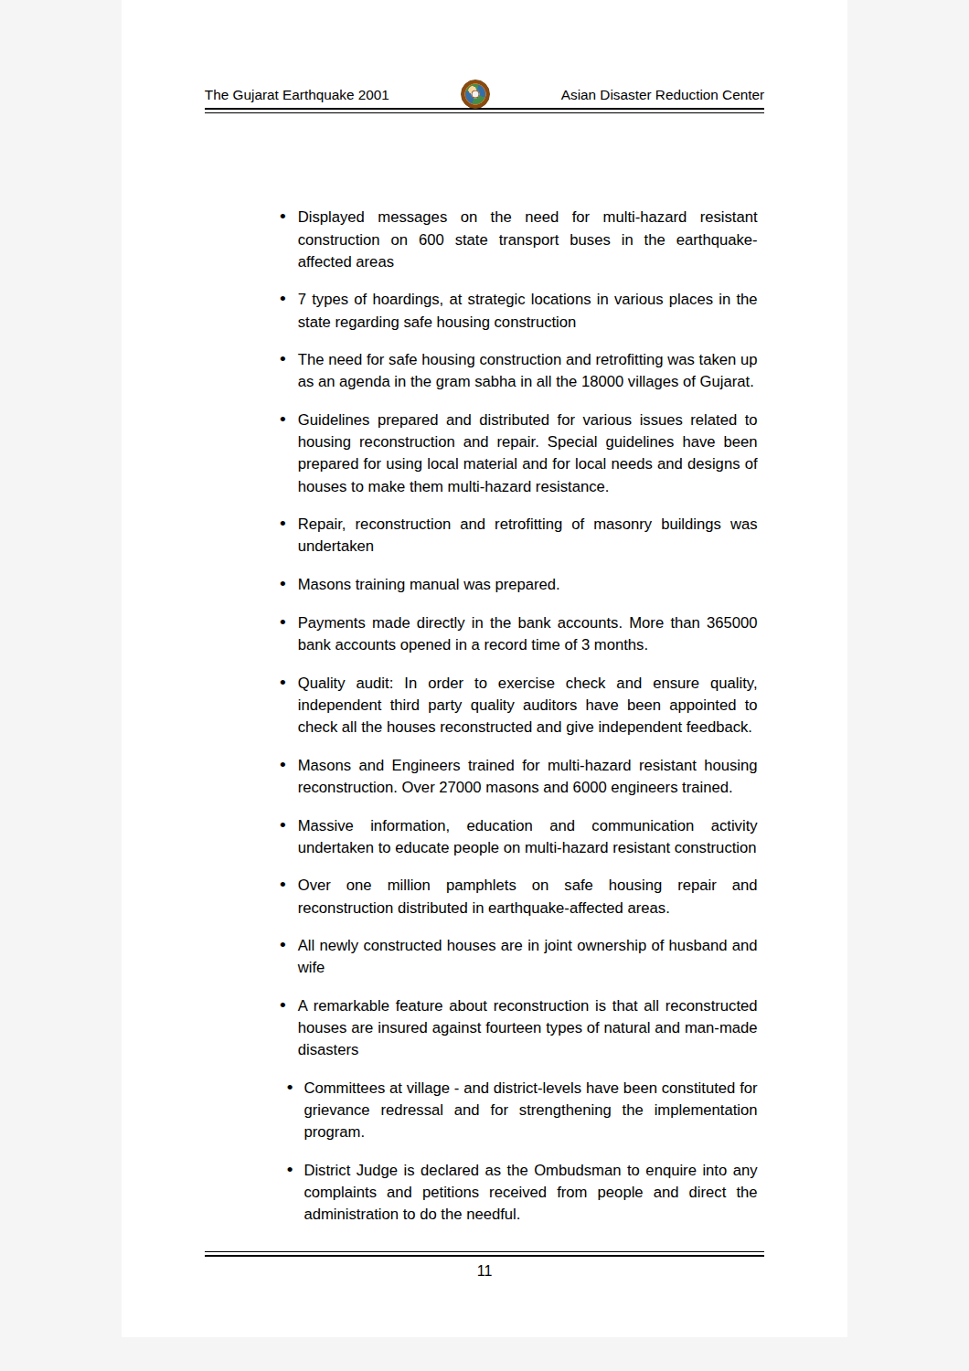The Gujarat Earthquake 2001
Asian Disaster Reduction Center
Displayed messages on the need for multi-hazard resistant construction on 600 state transport buses in the earthquake-affected areas
7 types of hoardings, at strategic locations in various places in the state regarding safe housing construction
The need for safe housing construction and retrofitting was taken up as an agenda in the gram sabha in all the 18000 villages of Gujarat.
Guidelines prepared and distributed for various issues related to housing reconstruction and repair. Special guidelines have been prepared for using local material and for local needs and designs of houses to make them multi-hazard resistance.
Repair, reconstruction and retrofitting of masonry buildings was undertaken
Masons training manual was prepared.
Payments made directly in the bank accounts. More than 365000 bank accounts opened in a record time of 3 months.
Quality audit: In order to exercise check and ensure quality, independent third party quality auditors have been appointed to check all the houses reconstructed and give independent feedback.
Masons and Engineers trained for multi-hazard resistant housing reconstruction. Over 27000 masons and 6000 engineers trained.
Massive information, education and communication activity undertaken to educate people on multi-hazard resistant construction
Over one million pamphlets on safe housing repair and reconstruction distributed in earthquake-affected areas.
All newly constructed houses are in joint ownership of husband and wife
A remarkable feature about reconstruction is that all reconstructed houses are insured against fourteen types of natural and man-made disasters
Committees at village - and district-levels have been constituted for grievance redressal and for strengthening the implementation program.
District Judge is declared as the Ombudsman to enquire into any complaints and petitions received from people and direct the administration to do the needful.
11